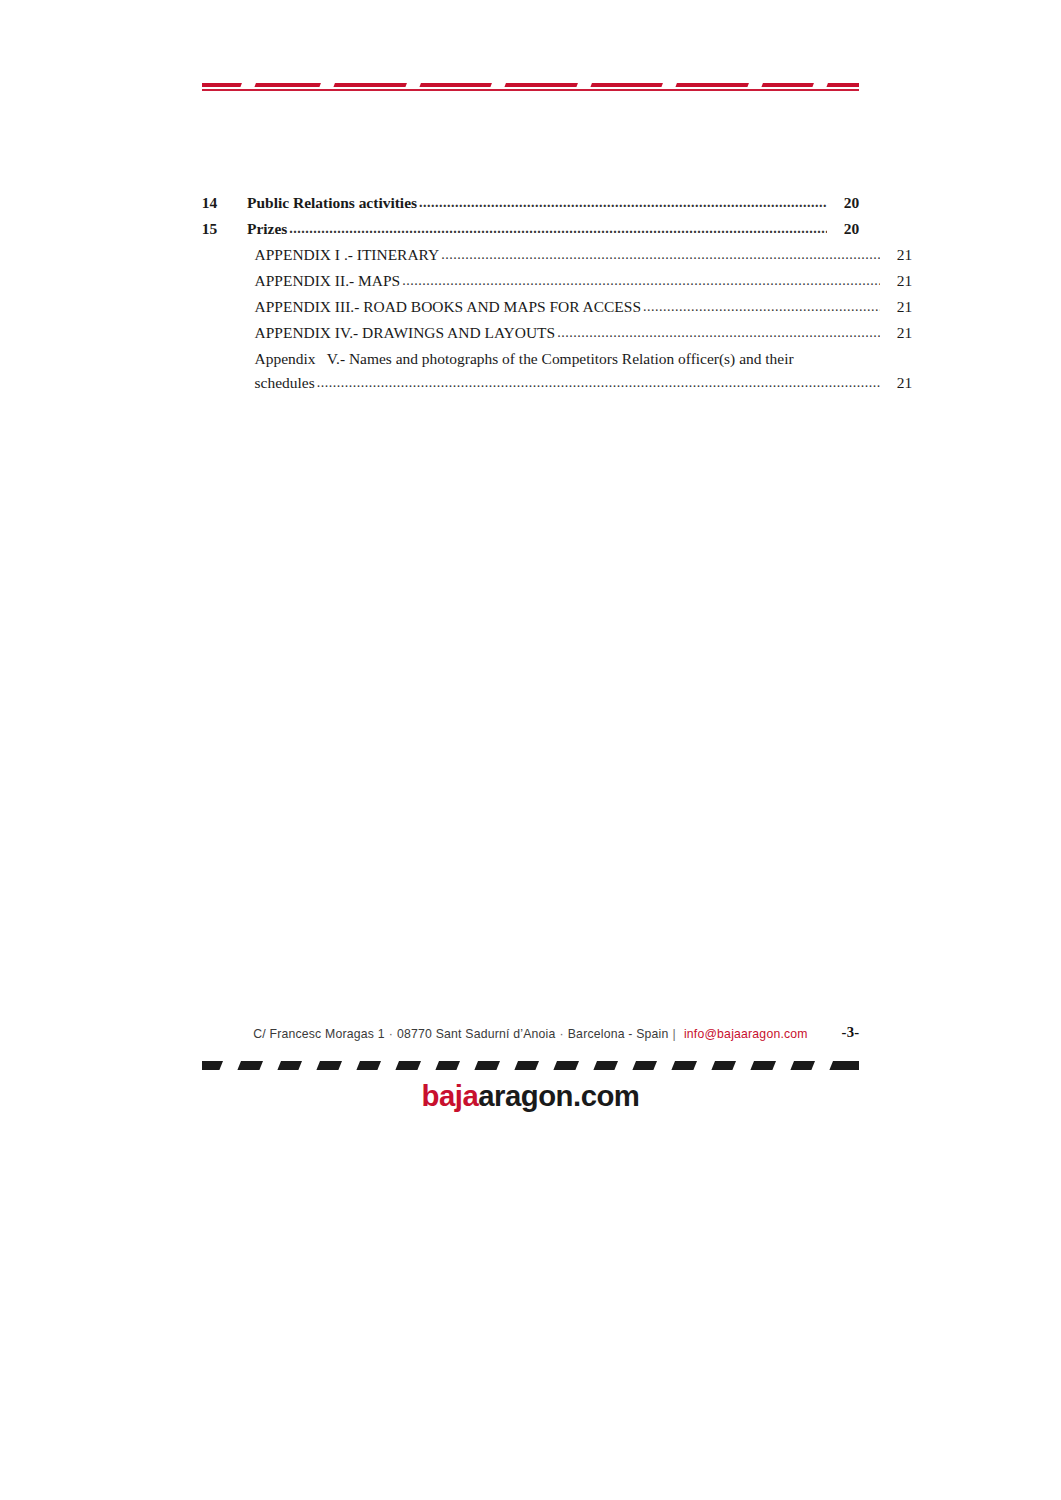14 Public Relations activities .................................................................................................................................. 20
15 Prizes .......................................................................................................................................................... 20
APPENDIX I .- ITINERARY ................................................................................................................................. 21
APPENDIX II.- MAPS ......................................................................................................................................... 21
APPENDIX III.- ROAD BOOKS AND MAPS FOR ACCESS ......................................................................... 21
APPENDIX IV.- DRAWINGS AND LAYOUTS ................................................................................. 21
Appendix V.- Names and photographs of the Competitors Relation officer(s) and their schedules ......................................................................................................................................................... 21
C/ Francesc Moragas 1·08770 Sant Sadurní d’Anoia·Barcelona - Spain|info@bajaaragon.com -3-
baja aragon.com